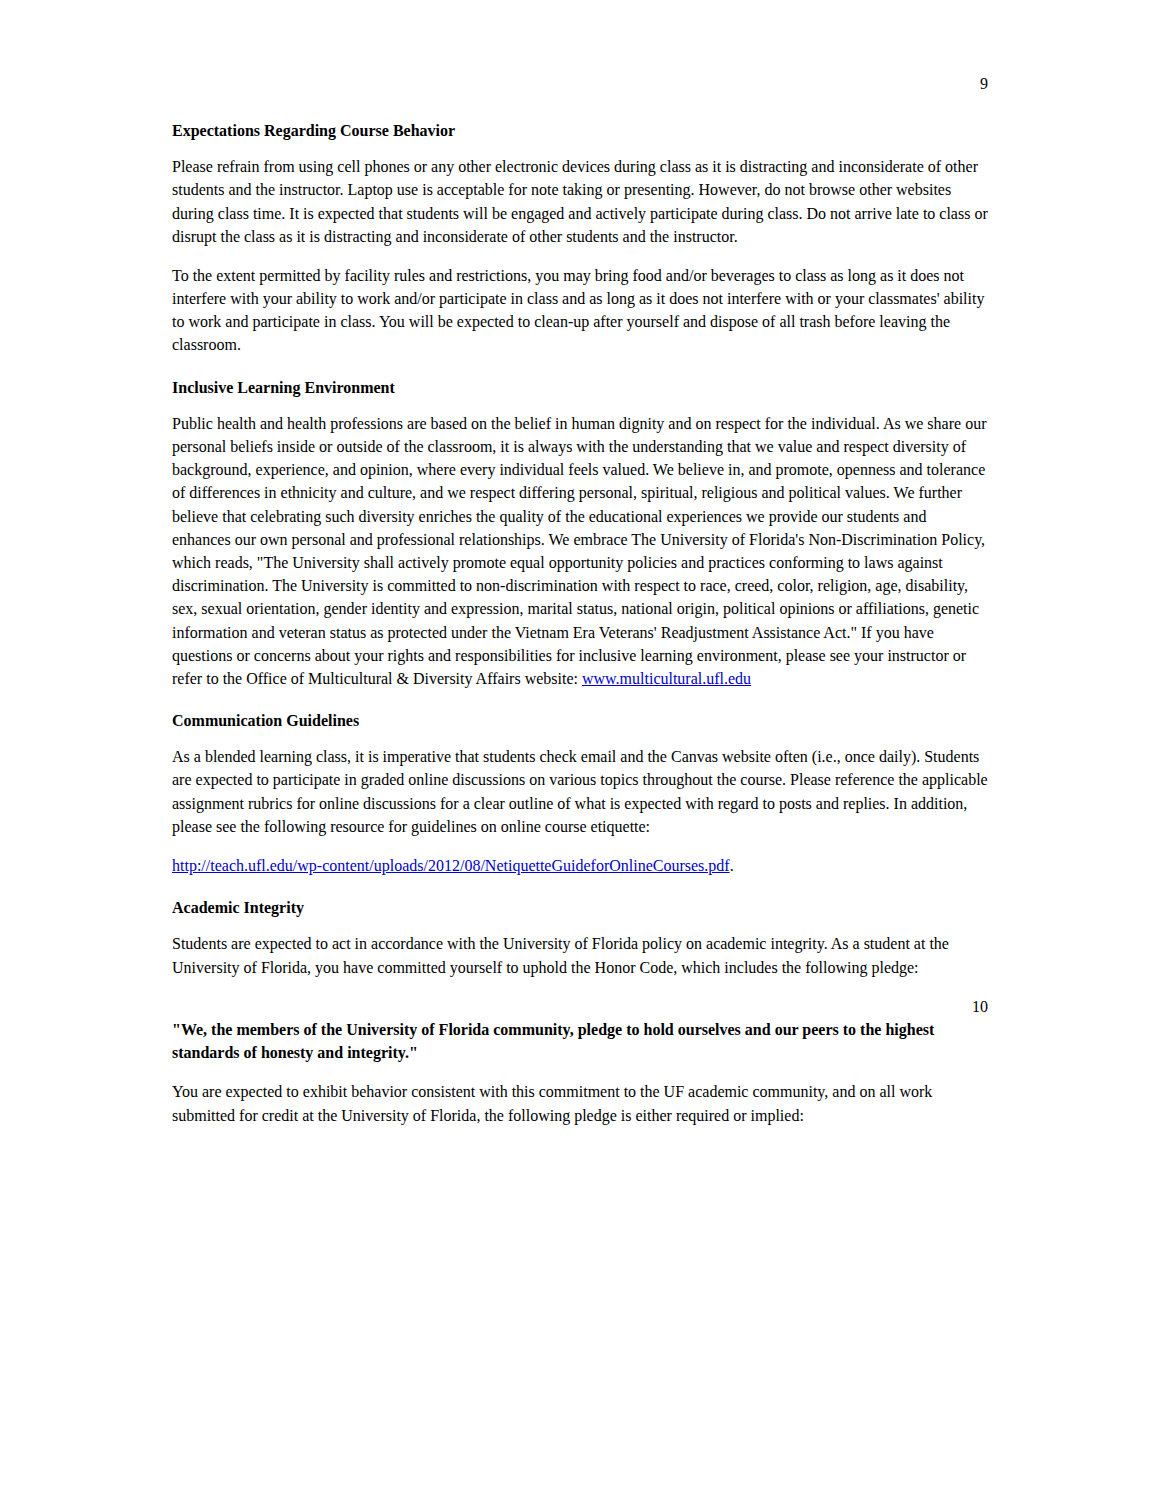9
Expectations Regarding Course Behavior
Please refrain from using cell phones or any other electronic devices during class as it is distracting and inconsiderate of other students and the instructor. Laptop use is acceptable for note taking or presenting. However, do not browse other websites during class time. It is expected that students will be engaged and actively participate during class. Do not arrive late to class or disrupt the class as it is distracting and inconsiderate of other students and the instructor.
To the extent permitted by facility rules and restrictions, you may bring food and/or beverages to class as long as it does not interfere with your ability to work and/or participate in class and as long as it does not interfere with or your classmates' ability to work and participate in class. You will be expected to clean-up after yourself and dispose of all trash before leaving the classroom.
Inclusive Learning Environment
Public health and health professions are based on the belief in human dignity and on respect for the individual. As we share our personal beliefs inside or outside of the classroom, it is always with the understanding that we value and respect diversity of background, experience, and opinion, where every individual feels valued. We believe in, and promote, openness and tolerance of differences in ethnicity and culture, and we respect differing personal, spiritual, religious and political values. We further believe that celebrating such diversity enriches the quality of the educational experiences we provide our students and enhances our own personal and professional relationships. We embrace The University of Florida's Non-Discrimination Policy, which reads, "The University shall actively promote equal opportunity policies and practices conforming to laws against discrimination. The University is committed to non-discrimination with respect to race, creed, color, religion, age, disability, sex, sexual orientation, gender identity and expression, marital status, national origin, political opinions or affiliations, genetic information and veteran status as protected under the Vietnam Era Veterans' Readjustment Assistance Act." If you have questions or concerns about your rights and responsibilities for inclusive learning environment, please see your instructor or refer to the Office of Multicultural & Diversity Affairs website: www.multicultural.ufl.edu
Communication Guidelines
As a blended learning class, it is imperative that students check email and the Canvas website often (i.e., once daily). Students are expected to participate in graded online discussions on various topics throughout the course. Please reference the applicable assignment rubrics for online discussions for a clear outline of what is expected with regard to posts and replies. In addition, please see the following resource for guidelines on online course etiquette:
http://teach.ufl.edu/wp-content/uploads/2012/08/NetiquetteGuideforOnlineCourses.pdf.
Academic Integrity
Students are expected to act in accordance with the University of Florida policy on academic integrity. As a student at the University of Florida, you have committed yourself to uphold the Honor Code, which includes the following pledge:
10
"We, the members of the University of Florida community, pledge to hold ourselves and our peers to the highest standards of honesty and integrity."
You are expected to exhibit behavior consistent with this commitment to the UF academic community, and on all work submitted for credit at the University of Florida, the following pledge is either required or implied: